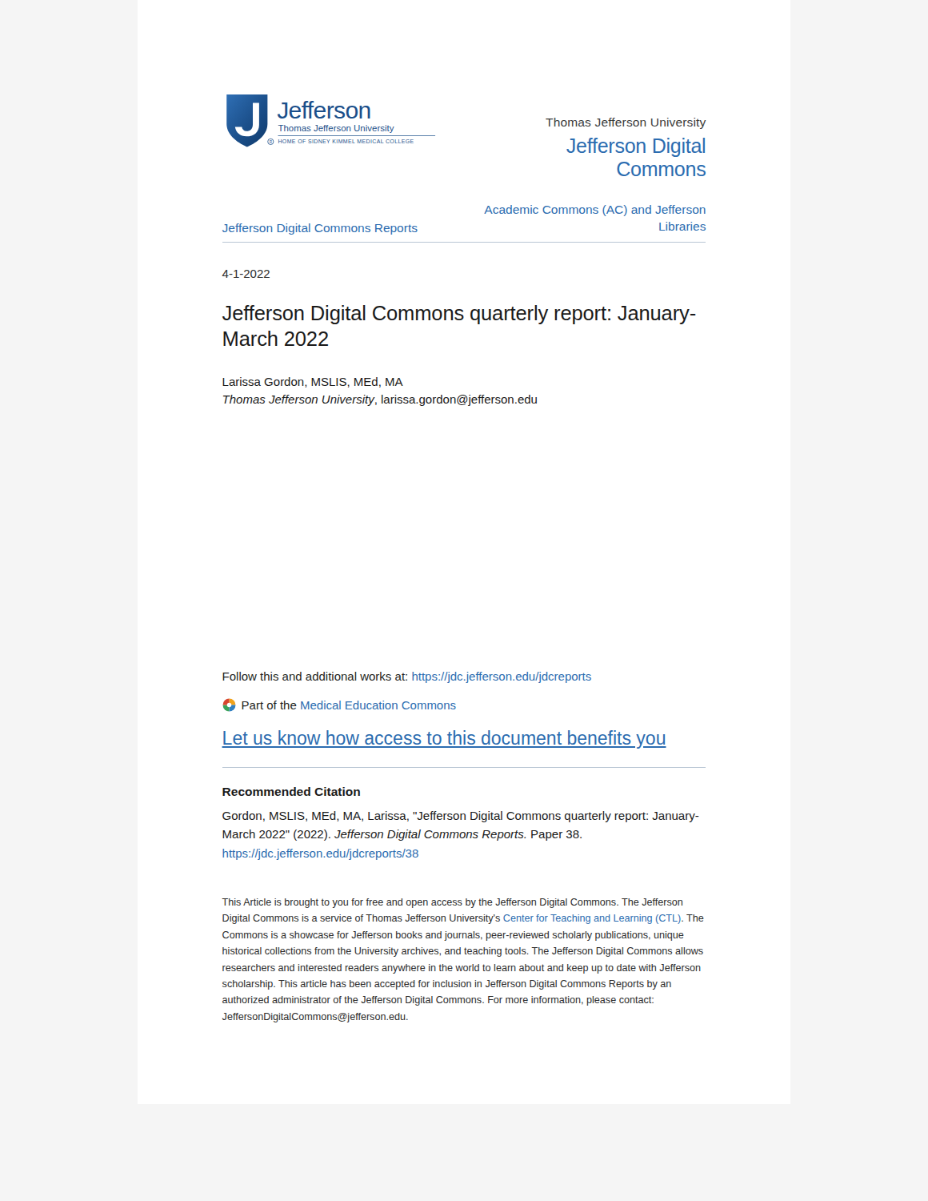R Jefferson Thomas Jefferson University HOME OF SIDNEY KIMMEL MEDICAL COLLEGE
Thomas Jefferson University
Jefferson Digital Commons
Jefferson Digital Commons Reports
Academic Commons (AC) and Jefferson Libraries
4-1-2022
Jefferson Digital Commons quarterly report: January-March 2022
Larissa Gordon, MSLIS, MEd, MA
Thomas Jefferson University, larissa.gordon@jefferson.edu
Follow this and additional works at: https://jdc.jefferson.edu/jdcreports
Part of the Medical Education Commons
Let us know how access to this document benefits you
Recommended Citation
Gordon, MSLIS, MEd, MA, Larissa, "Jefferson Digital Commons quarterly report: January-March 2022" (2022). Jefferson Digital Commons Reports. Paper 38.
https://jdc.jefferson.edu/jdcreports/38
This Article is brought to you for free and open access by the Jefferson Digital Commons. The Jefferson Digital Commons is a service of Thomas Jefferson University's Center for Teaching and Learning (CTL). The Commons is a showcase for Jefferson books and journals, peer-reviewed scholarly publications, unique historical collections from the University archives, and teaching tools. The Jefferson Digital Commons allows researchers and interested readers anywhere in the world to learn about and keep up to date with Jefferson scholarship. This article has been accepted for inclusion in Jefferson Digital Commons Reports by an authorized administrator of the Jefferson Digital Commons. For more information, please contact: JeffersonDigitalCommons@jefferson.edu.